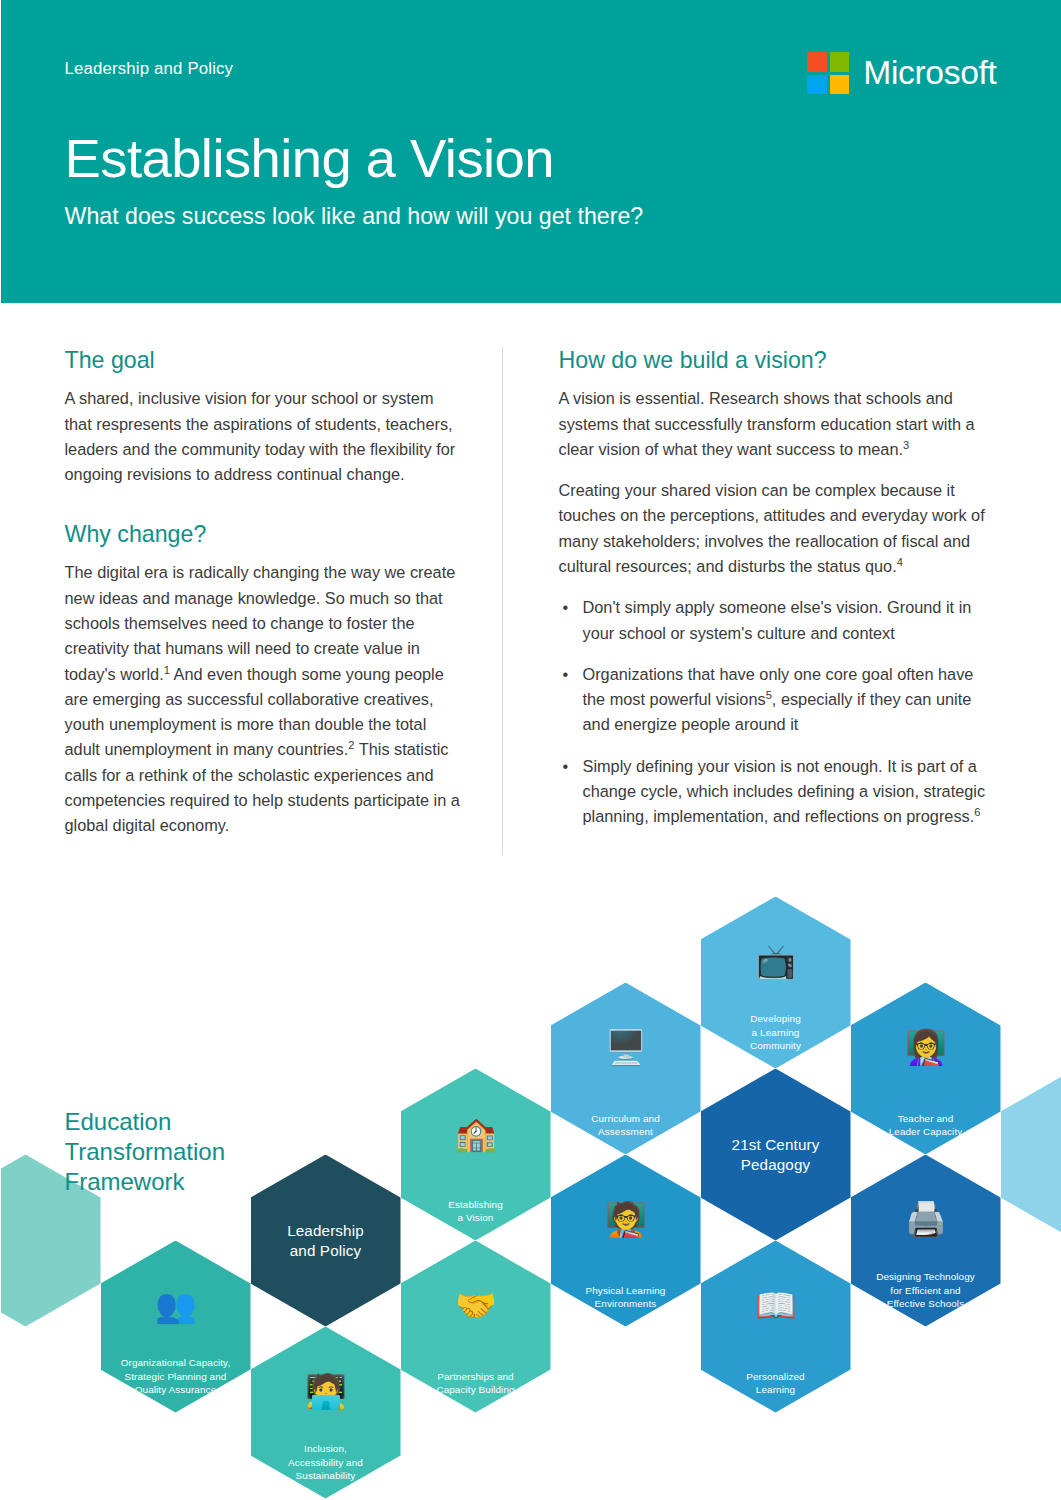Microsoft
Leadership and Policy
Establishing a Vision
What does success look like and how will you get there?
The goal
A shared, inclusive vision for your school or system that respresents the aspirations of students, teachers, leaders and the community today with the flexibility for ongoing revisions to address continual change.
Why change?
The digital era is radically changing the way we create new ideas and manage knowledge. So much so that schools themselves need to change to foster the creativity that humans will need to create value in today's world.1 And even though some young people are emerging as successful collaborative creatives, youth unemployment is more than double the total adult unemployment in many countries.2 This statistic calls for a rethink of the scholastic experiences and competencies required to help students participate in a global digital economy.
How do we build a vision?
A vision is essential. Research shows that schools and systems that successfully transform education start with a clear vision of what they want success to mean.3
Creating your shared vision can be complex because it touches on the perceptions, attitudes and everyday work of many stakeholders; involves the reallocation of fiscal and cultural resources; and disturbs the status quo.4
Don't simply apply someone else's vision. Ground it in your school or system's culture and context
Organizations that have only one core goal often have the most powerful visions5, especially if they can unite and energize people around it
Simply defining your vision is not enough. It is part of a change cycle, which includes defining a vision, strategic planning, implementation, and reflections on progress.6
Education Transformation
Framework
👥
Organizational Capacity,
Strategic Planning and
Quality Assurance
🧑‍💻
Inclusion,
Accessibility and
Sustainability
Leadership
and Policy
🤝
Partnerships and
Capacity Building
🏫
Establishing
a Vision
🖥️
Curriculum and
Assessment
🧑‍🏫
Physical Learning
Environments
📖
Personalized
Learning
📺
Developing
a Learning
Community
21st Century
Pedagogy
👩‍🏫
Teacher and
Leader Capacity
🖨️
Designing Technology
for Efficient and
Effective Schools